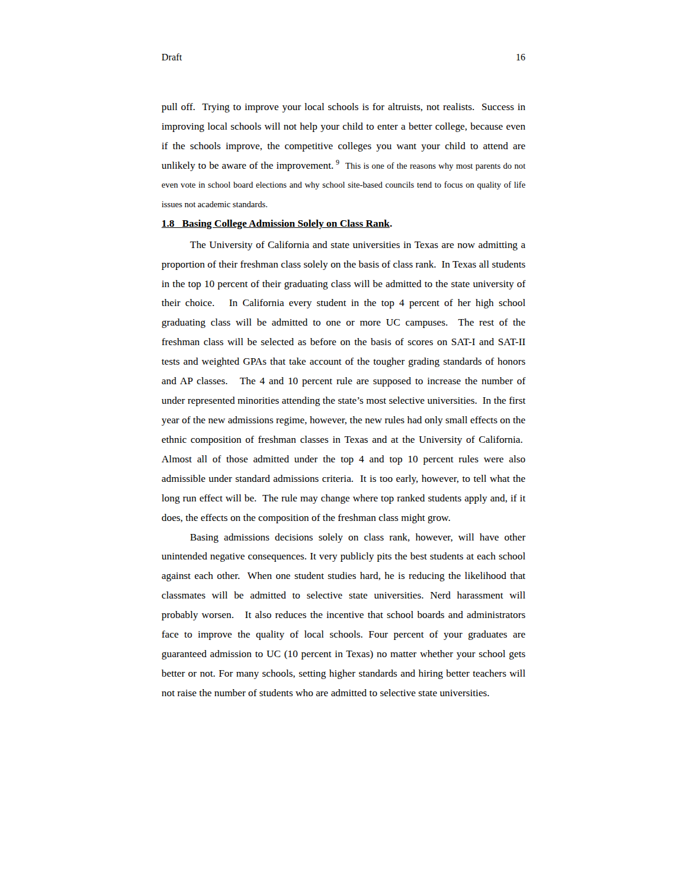Draft 16
pull off. Trying to improve your local schools is for altruists, not realists. Success in improving local schools will not help your child to enter a better college, because even if the schools improve, the competitive colleges you want your child to attend are unlikely to be aware of the improvement. 9 This is one of the reasons why most parents do not even vote in school board elections and why school site-based councils tend to focus on quality of life issues not academic standards.
1.8 Basing College Admission Solely on Class Rank.
The University of California and state universities in Texas are now admitting a proportion of their freshman class solely on the basis of class rank. In Texas all students in the top 10 percent of their graduating class will be admitted to the state university of their choice. In California every student in the top 4 percent of her high school graduating class will be admitted to one or more UC campuses. The rest of the freshman class will be selected as before on the basis of scores on SAT-I and SAT-II tests and weighted GPAs that take account of the tougher grading standards of honors and AP classes. The 4 and 10 percent rule are supposed to increase the number of under represented minorities attending the state’s most selective universities. In the first year of the new admissions regime, however, the new rules had only small effects on the ethnic composition of freshman classes in Texas and at the University of California. Almost all of those admitted under the top 4 and top 10 percent rules were also admissible under standard admissions criteria. It is too early, however, to tell what the long run effect will be. The rule may change where top ranked students apply and, if it does, the effects on the composition of the freshman class might grow.
Basing admissions decisions solely on class rank, however, will have other unintended negative consequences. It very publicly pits the best students at each school against each other. When one student studies hard, he is reducing the likelihood that classmates will be admitted to selective state universities. Nerd harassment will probably worsen. It also reduces the incentive that school boards and administrators face to improve the quality of local schools. Four percent of your graduates are guaranteed admission to UC (10 percent in Texas) no matter whether your school gets better or not. For many schools, setting higher standards and hiring better teachers will not raise the number of students who are admitted to selective state universities.